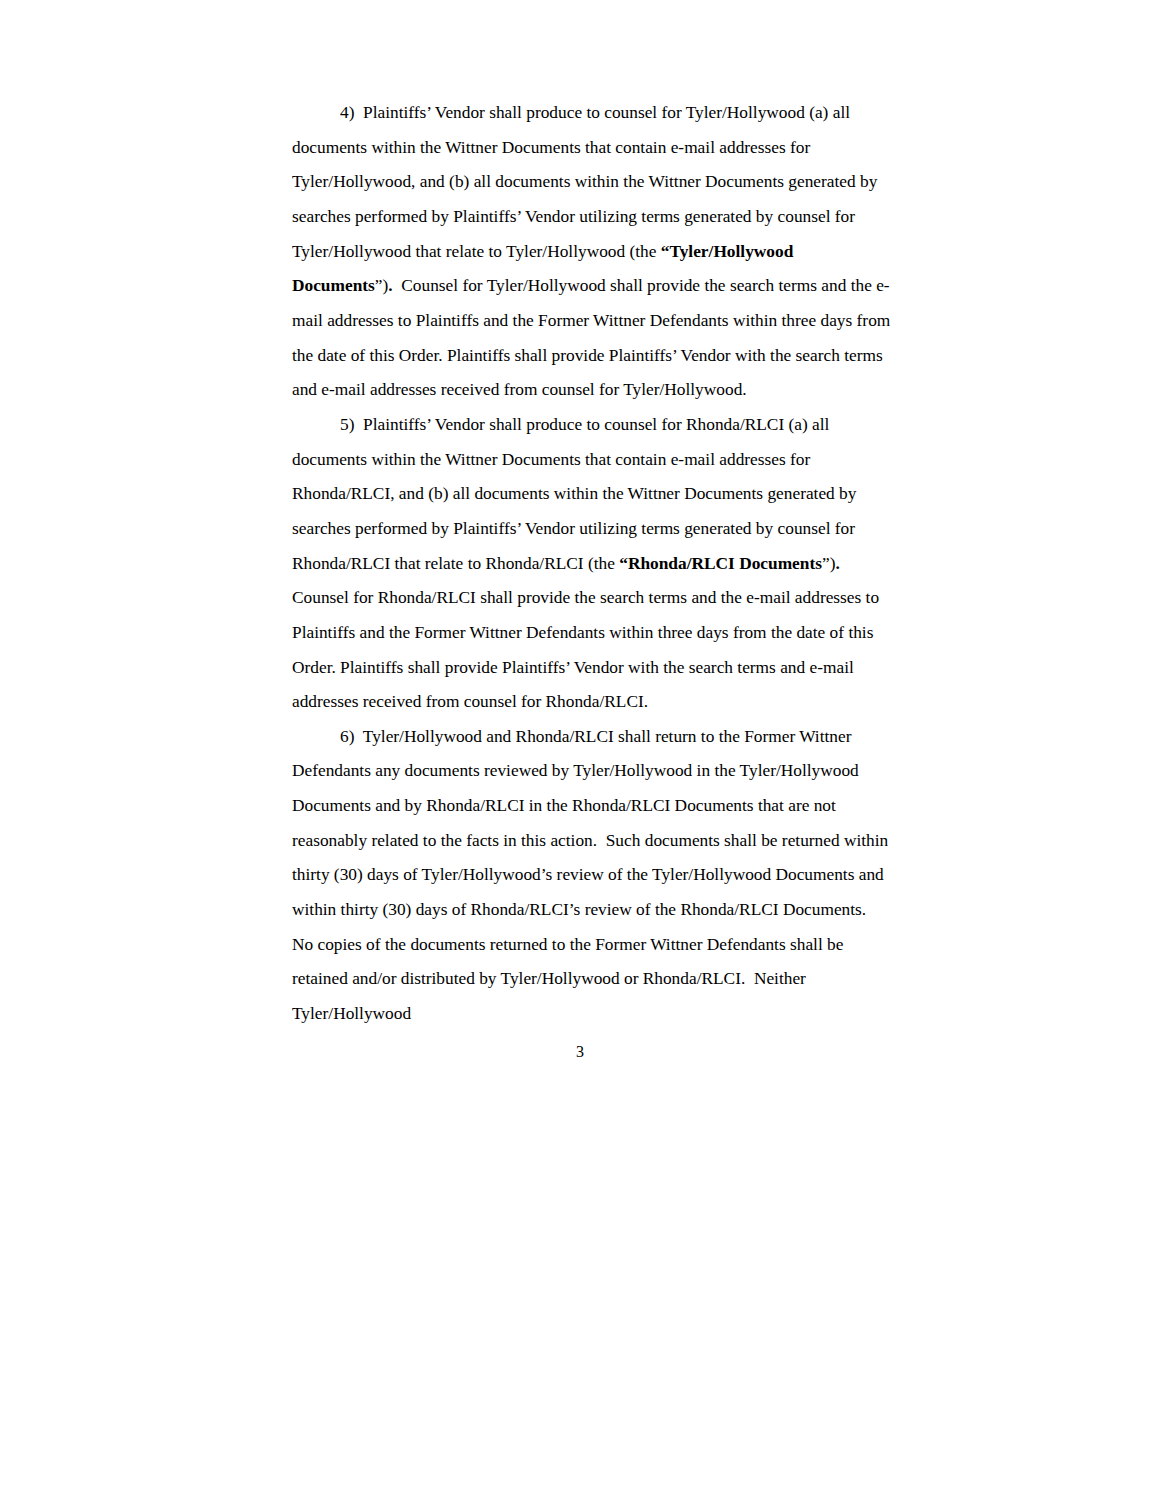4) Plaintiffs’ Vendor shall produce to counsel for Tyler/Hollywood (a) all documents within the Wittner Documents that contain e-mail addresses for Tyler/Hollywood, and (b) all documents within the Wittner Documents generated by searches performed by Plaintiffs’ Vendor utilizing terms generated by counsel for Tyler/Hollywood that relate to Tyler/Hollywood (the “Tyler/Hollywood Documents”). Counsel for Tyler/Hollywood shall provide the search terms and the e-mail addresses to Plaintiffs and the Former Wittner Defendants within three days from the date of this Order. Plaintiffs shall provide Plaintiffs’ Vendor with the search terms and e-mail addresses received from counsel for Tyler/Hollywood.
5) Plaintiffs’ Vendor shall produce to counsel for Rhonda/RLCI (a) all documents within the Wittner Documents that contain e-mail addresses for Rhonda/RLCI, and (b) all documents within the Wittner Documents generated by searches performed by Plaintiffs’ Vendor utilizing terms generated by counsel for Rhonda/RLCI that relate to Rhonda/RLCI (the “Rhonda/RLCI Documents”). Counsel for Rhonda/RLCI shall provide the search terms and the e-mail addresses to Plaintiffs and the Former Wittner Defendants within three days from the date of this Order. Plaintiffs shall provide Plaintiffs’ Vendor with the search terms and e-mail addresses received from counsel for Rhonda/RLCI.
6) Tyler/Hollywood and Rhonda/RLCI shall return to the Former Wittner Defendants any documents reviewed by Tyler/Hollywood in the Tyler/Hollywood Documents and by Rhonda/RLCI in the Rhonda/RLCI Documents that are not reasonably related to the facts in this action. Such documents shall be returned within thirty (30) days of Tyler/Hollywood’s review of the Tyler/Hollywood Documents and within thirty (30) days of Rhonda/RLCI’s review of the Rhonda/RLCI Documents. No copies of the documents returned to the Former Wittner Defendants shall be retained and/or distributed by Tyler/Hollywood or Rhonda/RLCI. Neither Tyler/Hollywood
3